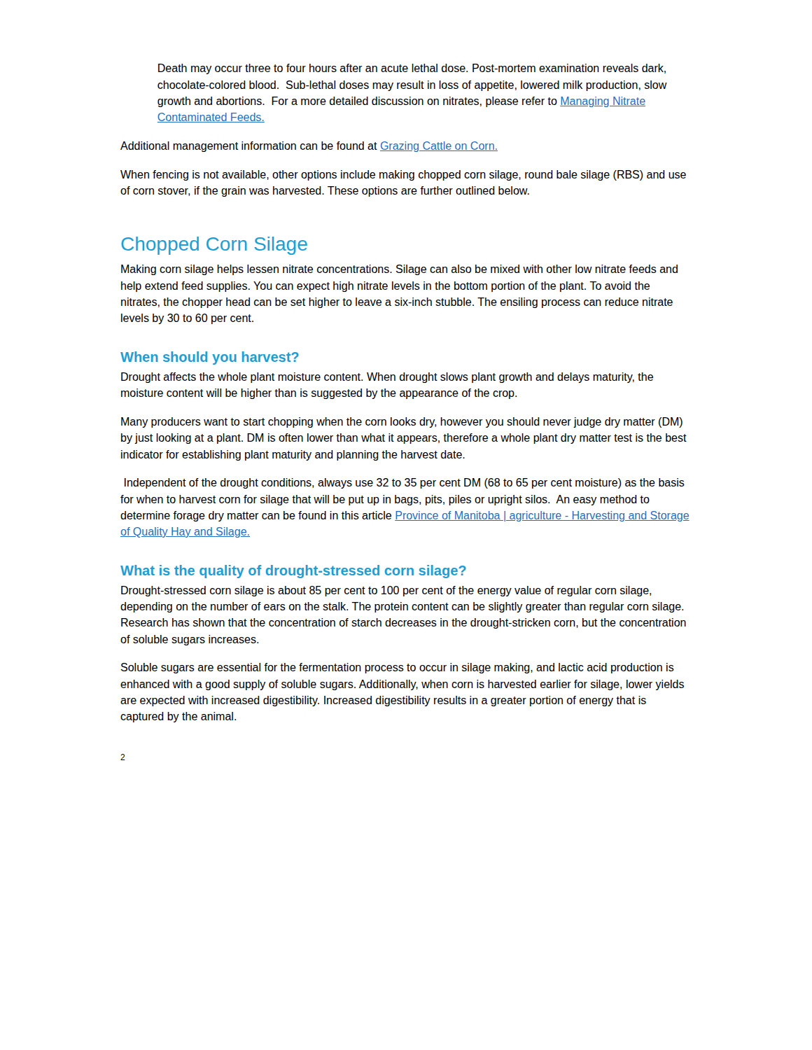Death may occur three to four hours after an acute lethal dose. Post-mortem examination reveals dark, chocolate-colored blood. Sub-lethal doses may result in loss of appetite, lowered milk production, slow growth and abortions. For a more detailed discussion on nitrates, please refer to Managing Nitrate Contaminated Feeds.
Additional management information can be found at Grazing Cattle on Corn.
When fencing is not available, other options include making chopped corn silage, round bale silage (RBS) and use of corn stover, if the grain was harvested. These options are further outlined below.
Chopped Corn Silage
Making corn silage helps lessen nitrate concentrations. Silage can also be mixed with other low nitrate feeds and help extend feed supplies. You can expect high nitrate levels in the bottom portion of the plant. To avoid the nitrates, the chopper head can be set higher to leave a six-inch stubble. The ensiling process can reduce nitrate levels by 30 to 60 per cent.
When should you harvest?
Drought affects the whole plant moisture content. When drought slows plant growth and delays maturity, the moisture content will be higher than is suggested by the appearance of the crop.
Many producers want to start chopping when the corn looks dry, however you should never judge dry matter (DM) by just looking at a plant. DM is often lower than what it appears, therefore a whole plant dry matter test is the best indicator for establishing plant maturity and planning the harvest date.
Independent of the drought conditions, always use 32 to 35 per cent DM (68 to 65 per cent moisture) as the basis for when to harvest corn for silage that will be put up in bags, pits, piles or upright silos. An easy method to determine forage dry matter can be found in this article Province of Manitoba | agriculture - Harvesting and Storage of Quality Hay and Silage.
What is the quality of drought-stressed corn silage?
Drought-stressed corn silage is about 85 per cent to 100 per cent of the energy value of regular corn silage, depending on the number of ears on the stalk. The protein content can be slightly greater than regular corn silage. Research has shown that the concentration of starch decreases in the drought-stricken corn, but the concentration of soluble sugars increases.
Soluble sugars are essential for the fermentation process to occur in silage making, and lactic acid production is enhanced with a good supply of soluble sugars. Additionally, when corn is harvested earlier for silage, lower yields are expected with increased digestibility. Increased digestibility results in a greater portion of energy that is captured by the animal.
2